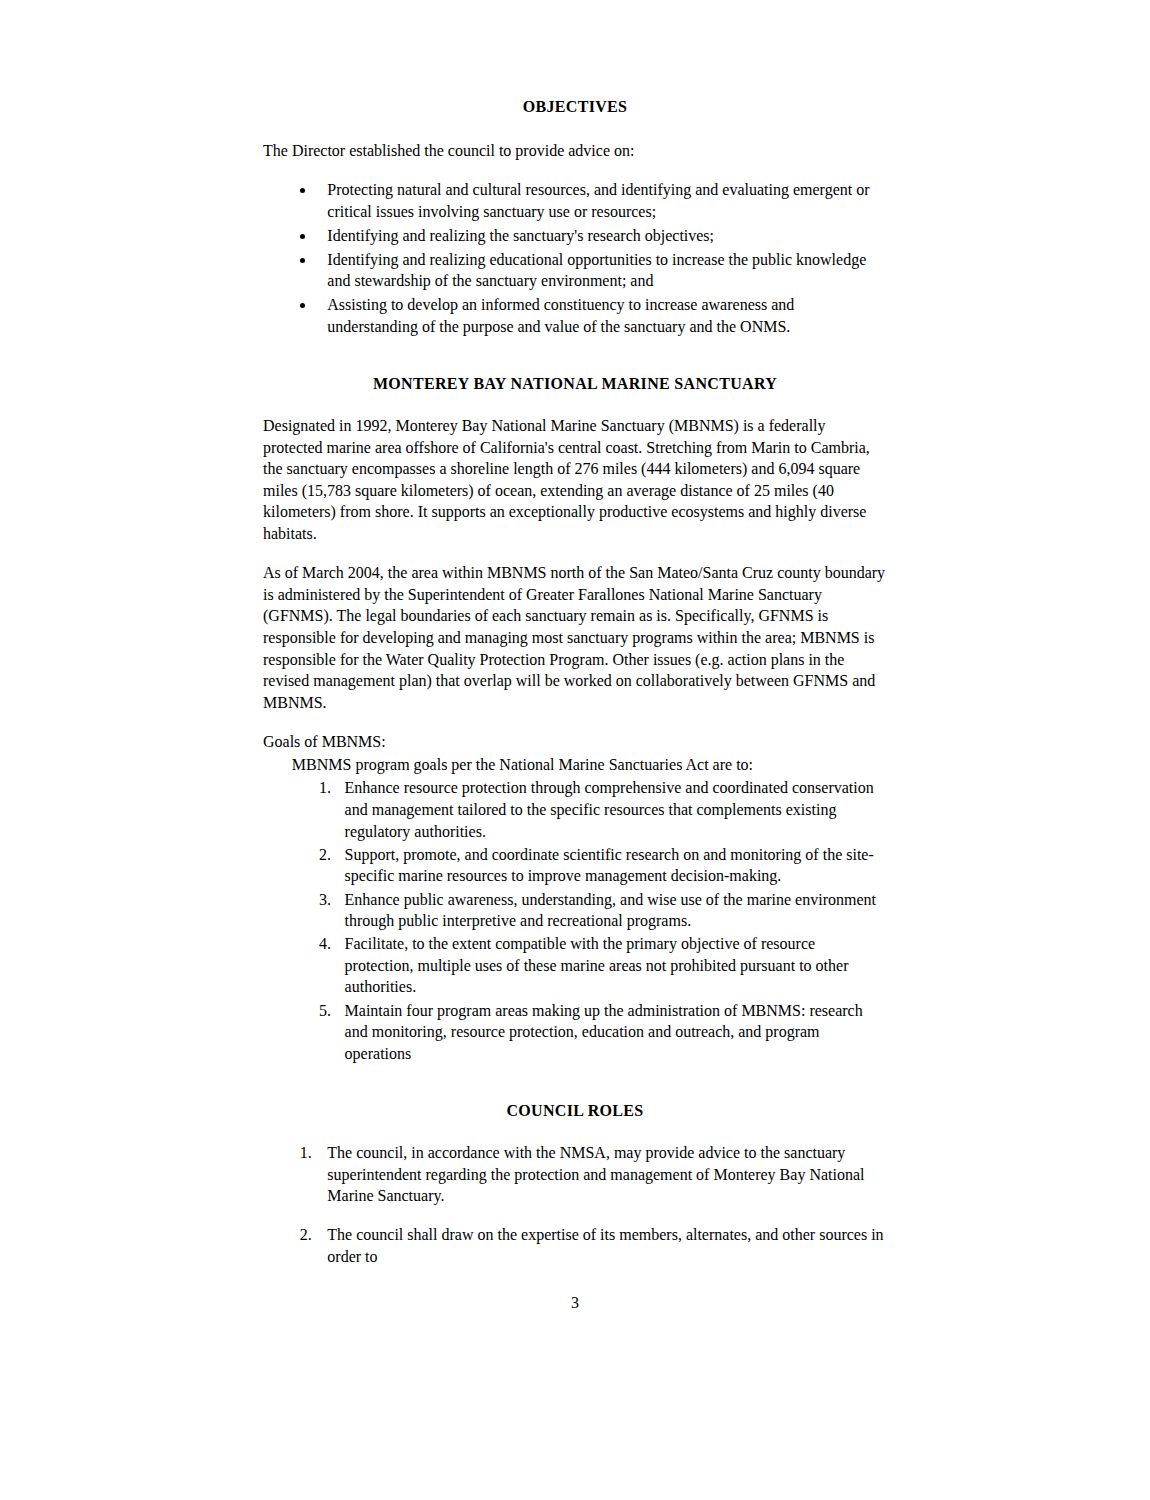Objectives
The Director established the council to provide advice on:
Protecting natural and cultural resources, and identifying and evaluating emergent or critical issues involving sanctuary use or resources;
Identifying and realizing the sanctuary's research objectives;
Identifying and realizing educational opportunities to increase the public knowledge and stewardship of the sanctuary environment; and
Assisting to develop an informed constituency to increase awareness and understanding of the purpose and value of the sanctuary and the ONMS.
Monterey Bay National Marine Sanctuary
Designated in 1992, Monterey Bay National Marine Sanctuary (MBNMS) is a federally protected marine area offshore of California's central coast. Stretching from Marin to Cambria, the sanctuary encompasses a shoreline length of 276 miles (444 kilometers) and 6,094 square miles (15,783 square kilometers) of ocean, extending an average distance of 25 miles (40 kilometers) from shore. It supports an exceptionally productive ecosystems and highly diverse habitats.
As of March 2004, the area within MBNMS north of the San Mateo/Santa Cruz county boundary is administered by the Superintendent of Greater Farallones National Marine Sanctuary (GFNMS). The legal boundaries of each sanctuary remain as is. Specifically, GFNMS is responsible for developing and managing most sanctuary programs within the area; MBNMS is responsible for the Water Quality Protection Program. Other issues (e.g. action plans in the revised management plan) that overlap will be worked on collaboratively between GFNMS and MBNMS.
Goals of MBNMS:
MBNMS program goals per the National Marine Sanctuaries Act are to:
Enhance resource protection through comprehensive and coordinated conservation and management tailored to the specific resources that complements existing regulatory authorities.
Support, promote, and coordinate scientific research on and monitoring of the site-specific marine resources to improve management decision-making.
Enhance public awareness, understanding, and wise use of the marine environment through public interpretive and recreational programs.
Facilitate, to the extent compatible with the primary objective of resource protection, multiple uses of these marine areas not prohibited pursuant to other authorities.
Maintain four program areas making up the administration of MBNMS: research and monitoring, resource protection, education and outreach, and program operations
Council Roles
The council, in accordance with the NMSA, may provide advice to the sanctuary superintendent regarding the protection and management of Monterey Bay National Marine Sanctuary.
The council shall draw on the expertise of its members, alternates, and other sources in order to
3